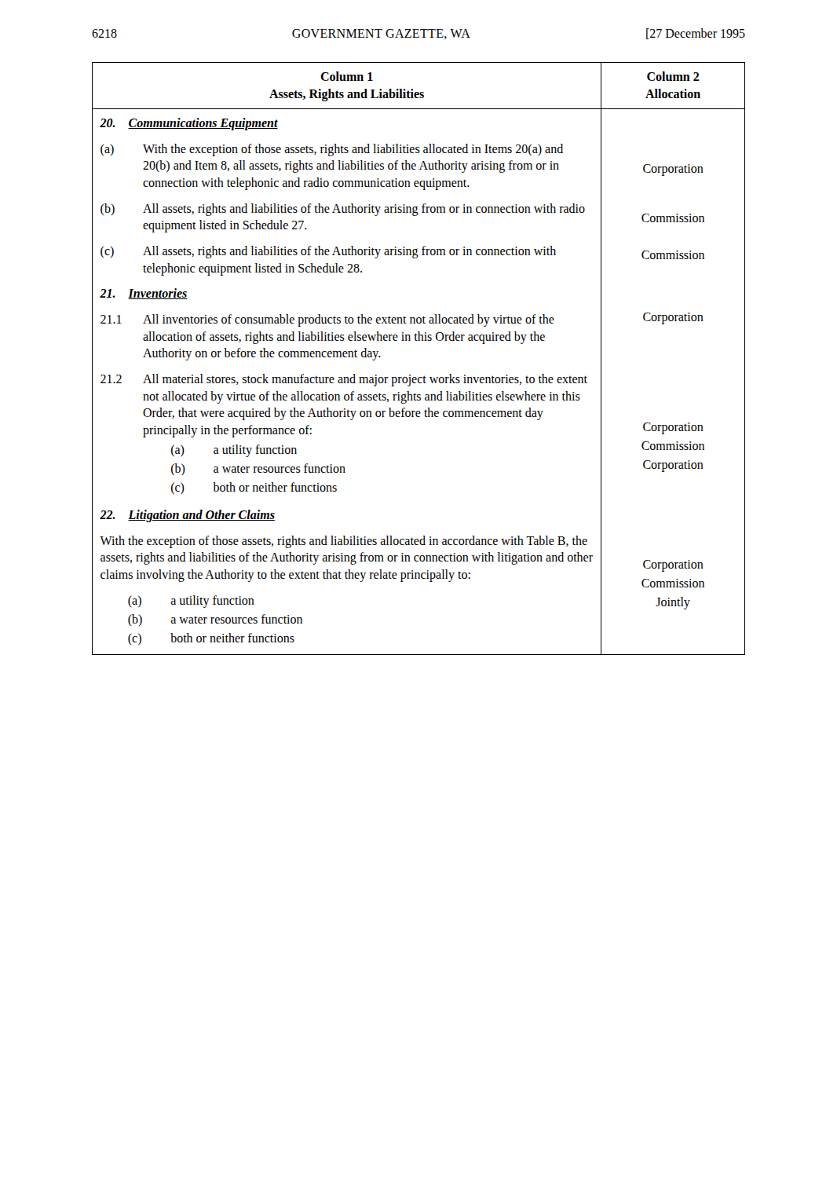6218
GOVERNMENT GAZETTE, WA
[27 December 1995
| Column 1 Assets, Rights and Liabilities | Column 2 Allocation |
| --- | --- |
| 20. Communications Equipment (a) With the exception of those assets, rights and liabilities allocated in Items 20(a) and 20(b) and Item 8, all assets, rights and liabilities of the Authority arising from or in connection with telephonic and radio communication equipment. (b) All assets, rights and liabilities of the Authority arising from or in connection with radio equipment listed in Schedule 27. (c) All assets, rights and liabilities of the Authority arising from or in connection with telephonic equipment listed in Schedule 28. 21. Inventories 21.1 All inventories of consumable products to the extent not allocated by virtue of the allocation of assets, rights and liabilities elsewhere in this Order acquired by the Authority on or before the commencement day. 21.2 All material stores, stock manufacture and major project works inventories, to the extent not allocated by virtue of the allocation of assets, rights and liabilities elsewhere in this Order, that were acquired by the Authority on or before the commencement day principally in the performance of: (a) a utility function (b) a water resources function (c) both or neither functions 22. Litigation and Other Claims With the exception of those assets, rights and liabilities allocated in accordance with Table B, the assets, rights and liabilities of the Authority arising from or in connection with litigation and other claims involving the Authority to the extent that they relate principally to: (a) a utility function (b) a water resources function (c) both or neither functions | Corporation Commission Commission Corporation Corporation Commission Corporation Corporation Commission Jointly |